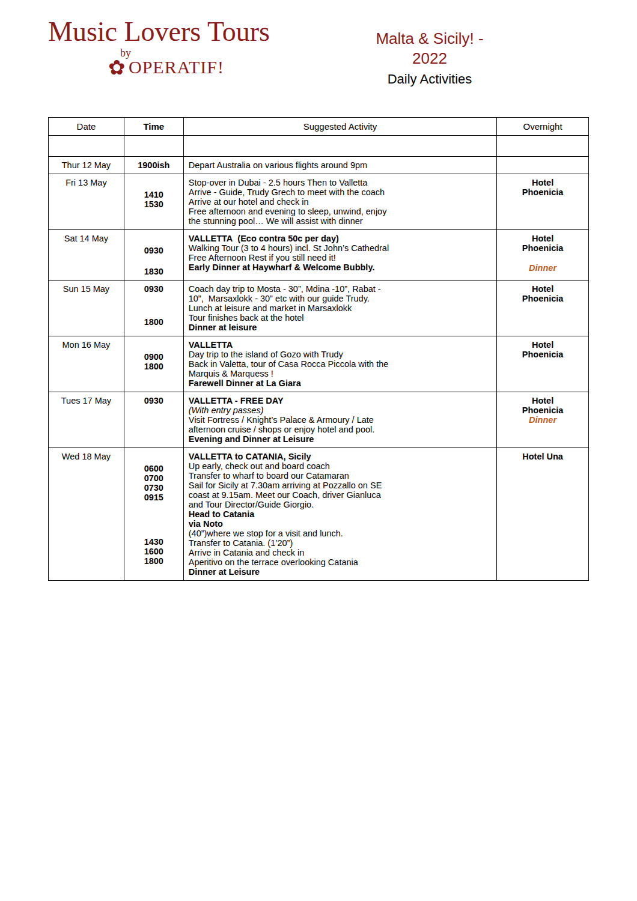Music Lovers Tours
by
✿ OPERATIF!
Malta & Sicily! -
2022
Daily Activities
| Date | Time | Suggested Activity | Overnight |
| --- | --- | --- | --- |
| Thur 12 May | 1900ish | Depart Australia on various flights around 9pm | |
| Fri 13 May | 1410 1530 | Stop-over in Dubai - 2.5 hours Then to Valletta Arrive - Guide, Trudy Grech to meet with the coach Arrive at our hotel and check in Free afternoon and evening to sleep, unwind, enjoy the stunning pool… We will assist with dinner | Hotel Phoenicia |
| Sat 14 May | 0930 1830 | VALLETTA (Eco contra 50c per day) Walking Tour (3 to 4 hours) incl. St John’s Cathedral Free Afternoon Rest if you still need it! Early Dinner at Haywharf & Welcome Bubbly. | Hotel Phoenicia Dinner |
| Sun 15 May | 0930 1800 | Coach day trip to Mosta - 30”, Mdina -10”, Rabat - 10”, Marsaxlokk - 30” etc with our guide Trudy. Lunch at leisure and market in Marsaxlokk Tour finishes back at the hotel Dinner at leisure | Hotel Phoenicia |
| Mon 16 May | 0900 1800 | VALLETTA Day trip to the island of Gozo with Trudy Back in Valetta, tour of Casa Rocca Piccola with the Marquis & Marquess ! Farewell Dinner at La Giara | Hotel Phoenicia |
| Tues 17 May | 0930 | VALLETTA - FREE DAY (With entry passes) Visit Fortress / Knight’s Palace & Armoury / Late afternoon cruise / shops or enjoy hotel and pool. Evening and Dinner at Leisure | Hotel Phoenicia Dinner |
| Wed 18 May | 0600 0700 0730 0915 1430 1600 1800 | VALLETTA to CATANIA, Sicily Up early, check out and board coach Transfer to wharf to board our Catamaran Sail for Sicily at 7.30am arriving at Pozzallo on SE coast at 9.15am. Meet our Coach, driver Gianluca and Tour Director/Guide Giorgio. Head to Catania via Noto (40”)where we stop for a visit and lunch. Transfer to Catania. (1’20”) Arrive in Catania and check in Aperitivo on the terrace overlooking Catania Dinner at Leisure | Hotel Una |